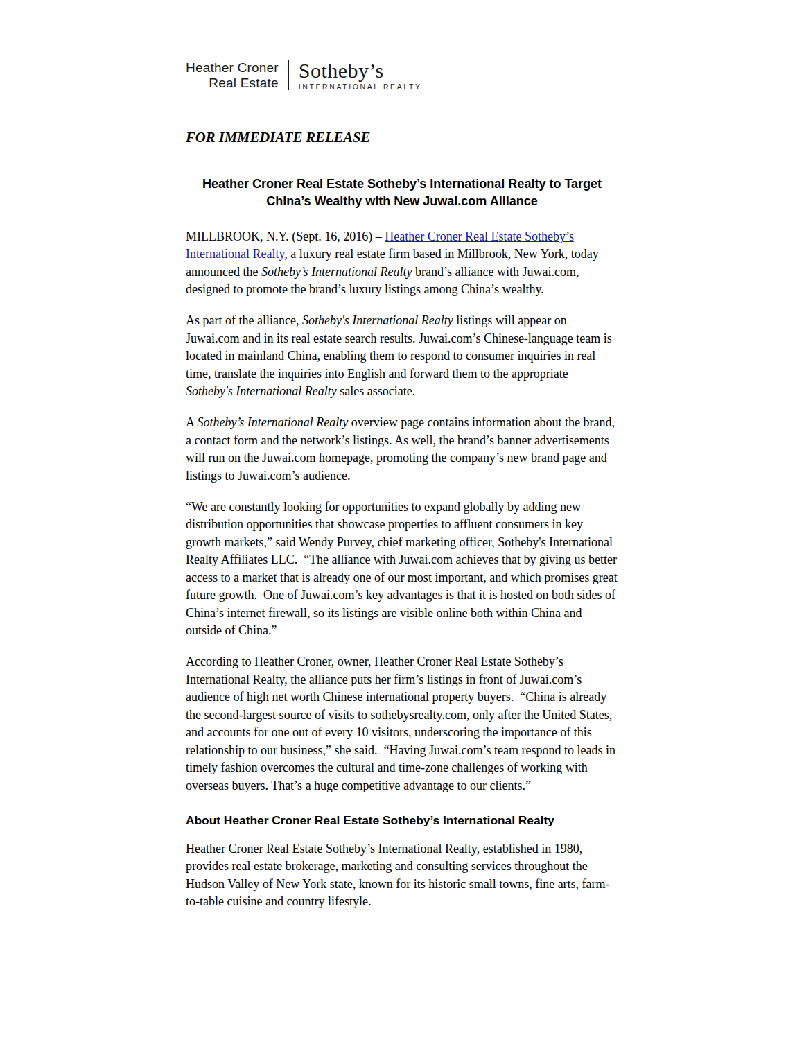Heather Croner Real Estate
Sotheby’s INTERNATIONAL REALTY
FOR IMMEDIATE RELEASE
Heather Croner Real Estate Sotheby’s International Realty to Target China’s Wealthy with New Juwai.com Alliance
MILLBROOK, N.Y. (Sept. 16, 2016) – Heather Croner Real Estate Sotheby’s International Realty, a luxury real estate firm based in Millbrook, New York, today announced the Sotheby’s International Realty brand’s alliance with Juwai.com, designed to promote the brand’s luxury listings among China’s wealthy.
As part of the alliance, Sotheby's International Realty listings will appear on Juwai.com and in its real estate search results. Juwai.com’s Chinese-language team is located in mainland China, enabling them to respond to consumer inquiries in real time, translate the inquiries into English and forward them to the appropriate Sotheby's International Realty sales associate.
A Sotheby’s International Realty overview page contains information about the brand, a contact form and the network’s listings. As well, the brand’s banner advertisements will run on the Juwai.com homepage, promoting the company’s new brand page and listings to Juwai.com’s audience.
“We are constantly looking for opportunities to expand globally by adding new distribution opportunities that showcase properties to affluent consumers in key growth markets,” said Wendy Purvey, chief marketing officer, Sotheby's International Realty Affiliates LLC. “The alliance with Juwai.com achieves that by giving us better access to a market that is already one of our most important, and which promises great future growth. One of Juwai.com’s key advantages is that it is hosted on both sides of China’s internet firewall, so its listings are visible online both within China and outside of China.”
According to Heather Croner, owner, Heather Croner Real Estate Sotheby’s International Realty, the alliance puts her firm’s listings in front of Juwai.com’s audience of high net worth Chinese international property buyers. “China is already the second-largest source of visits to sothebysrealty.com, only after the United States, and accounts for one out of every 10 visitors, underscoring the importance of this relationship to our business,” she said. “Having Juwai.com’s team respond to leads in timely fashion overcomes the cultural and time-zone challenges of working with overseas buyers. That’s a huge competitive advantage to our clients.”
About Heather Croner Real Estate Sotheby’s International Realty
Heather Croner Real Estate Sotheby’s International Realty, established in 1980, provides real estate brokerage, marketing and consulting services throughout the Hudson Valley of New York state, known for its historic small towns, fine arts, farm-to-table cuisine and country lifestyle.